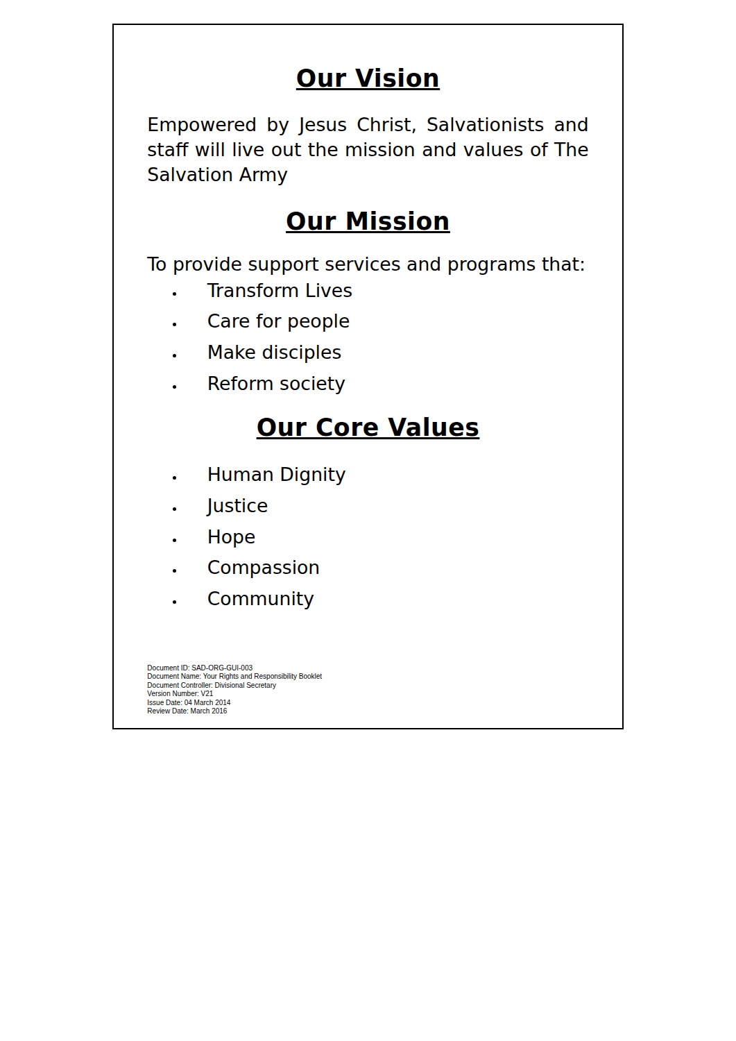Our Vision
Empowered by Jesus Christ, Salvationists and staff will live out the mission and values of The Salvation Army
Our Mission
To provide support services and programs that:
Transform Lives
Care for people
Make disciples
Reform society
Our Core Values
Human Dignity
Justice
Hope
Compassion
Community
Document ID: SAD-ORG-GUI-003
Document Name: Your Rights and Responsibility Booklet
Document Controller: Divisional Secretary
Version Number: V21
Issue Date: 04 March 2014
Review Date: March 2016